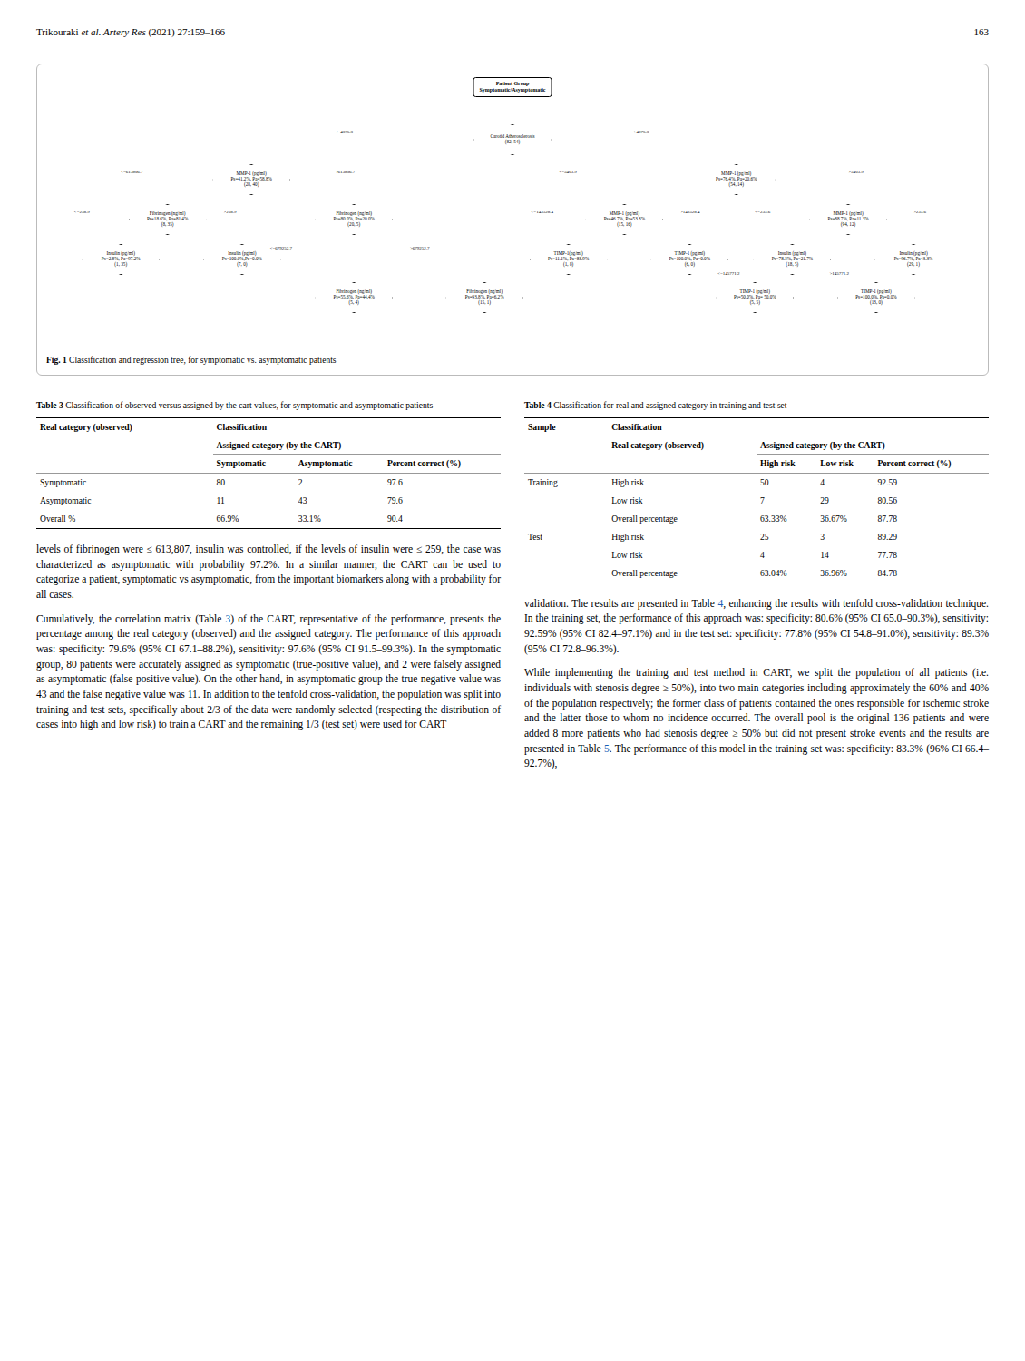Trikouraki et al. Artery Res (2021) 27:159–166
163
Patient Group
Symptomatic/Asymptomatic
Carotid Atherosclerosis
(82, 54)
<=4375.3
>4375.3
MMP-1 (pg/ml)
Ps=41.2%, Pa=58.8%
(28, 40)
<=613806.7
>613806.7
MMP-1 (pg/ml)
Ps=76.4%, Pa=20.6%
(54, 14)
<=5403.9
>5403.9
Fibrinogen (ng/ml)
Ps=18.6%, Pa=81.4%
(8, 35)
<=258.9
>258.9
Fibrinogen (ng/ml)
Ps=80.0%, Pa=20.0%
(20, 5)
<=679252.7
>679252.7
MMP-1 (pg/ml)
Ps=46.7%, Pa=53.3%
(15, 16)
<=143528.4
>143528.4
MMP-1 (pg/ml)
Ps=88.7%, Pa=11.3%
(94, 12)
<=235.6
>235.6
Insulin (pg/ml)
Ps=2.8%, Pa=97.2%
(1, 35)
Insulin (pg/ml)
Ps=100.0%,Pa=0.0%
(7, 0)
TIMP-1(pg/ml)
Ps=11.1%, Pa=88.9%
(1, 8)
TIMP-1 (pg/ml)
Ps=100.0%, Pa=0.0%
(6, 0)
Insulin (pg/ml)
Ps=78.3%, Pa=21.7%
(18, 5)
Insulin (pg/ml)
Ps=96.7%, Pa=3.3%
(29, 1)
<=145771.2
>145771.2
Fibrinogen (ng/ml)
Ps=55.6%, Pa=44.4%
(5, 4)
Fibrinogen (ng/ml)
Ps=93.8%, Pa=6.2%
(15, 1)
TIMP-1 (pg/ml)
Ps=50.0%, Pa= 50.0%
(5, 5)
TIMP-1 (pg/ml)
Ps=100.0%, Pa=0.0%
(13, 0)
Fig. 1 Classification and regression tree, for symptomatic vs. asymptomatic patients
Table 3 Classification of observed versus assigned by the cart values, for symptomatic and asymptomatic patients
| Real category (observed) | Classification |
| --- | --- |
| | Assigned category (by the CART) |
| | Symptomatic | Asymptomatic | Percent correct (%) |
| Symptomatic | 80 | 2 | 97.6 |
| Asymptomatic | 11 | 43 | 79.6 |
| Overall % | 66.9% | 33.1% | 90.4 |
levels of fibrinogen were ≤ 613,807, insulin was controlled, if the levels of insulin were ≤ 259, the case was characterized as asymptomatic with probability 97.2%. In a similar manner, the CART can be used to categorize a patient, symptomatic vs asymptomatic, from the important biomarkers along with a probability for all cases.
Cumulatively, the correlation matrix (Table 3) of the CART, representative of the performance, presents the percentage among the real category (observed) and the assigned category. The performance of this approach was: specificity: 79.6% (95% CI 67.1–88.2%), sensitivity: 97.6% (95% CI 91.5–99.3%). In the symptomatic group, 80 patients were accurately assigned as symptomatic (true-positive value), and 2 were falsely assigned as asymptomatic (false-positive value). On the other hand, in asymptomatic group the true negative value was 43 and the false negative value was 11. In addition to the tenfold cross-validation, the population was split into training and test sets, specifically about 2/3 of the data were randomly selected (respecting the distribution of cases into high and low risk) to train a CART and the remaining 1/3 (test set) were used for CART
Table 4 Classification for real and assigned category in training and test set
| Sample | Classification |
| --- | --- |
| | Real category (observed) | Assigned category (by the CART) |
| | | High risk | Low risk | Percent correct (%) |
| Training | High risk | 50 | 4 | 92.59 |
| | Low risk | 7 | 29 | 80.56 |
| | Overall percentage | 63.33% | 36.67% | 87.78 |
| Test | High risk | 25 | 3 | 89.29 |
| | Low risk | 4 | 14 | 77.78 |
| | Overall percentage | 63.04% | 36.96% | 84.78 |
validation. The results are presented in Table 4, enhancing the results with tenfold cross-validation technique. In the training set, the performance of this approach was: specificity: 80.6% (95% CI 65.0–90.3%), sensitivity: 92.59% (95% CI 82.4–97.1%) and in the test set: specificity: 77.8% (95% CI 54.8–91.0%), sensitivity: 89.3% (95% CI 72.8–96.3%).
While implementing the training and test method in CART, we split the population of all patients (i.e. individuals with stenosis degree ≥ 50%), into two main categories including approximately the 60% and 40% of the population respectively; the former class of patients contained the ones responsible for ischemic stroke and the latter those to whom no incidence occurred. The overall pool is the original 136 patients and were added 8 more patients who had stenosis degree ≥ 50% but did not present stroke events and the results are presented in Table 5. The performance of this model in the training set was: specificity: 83.3% (96% CI 66.4–92.7%),